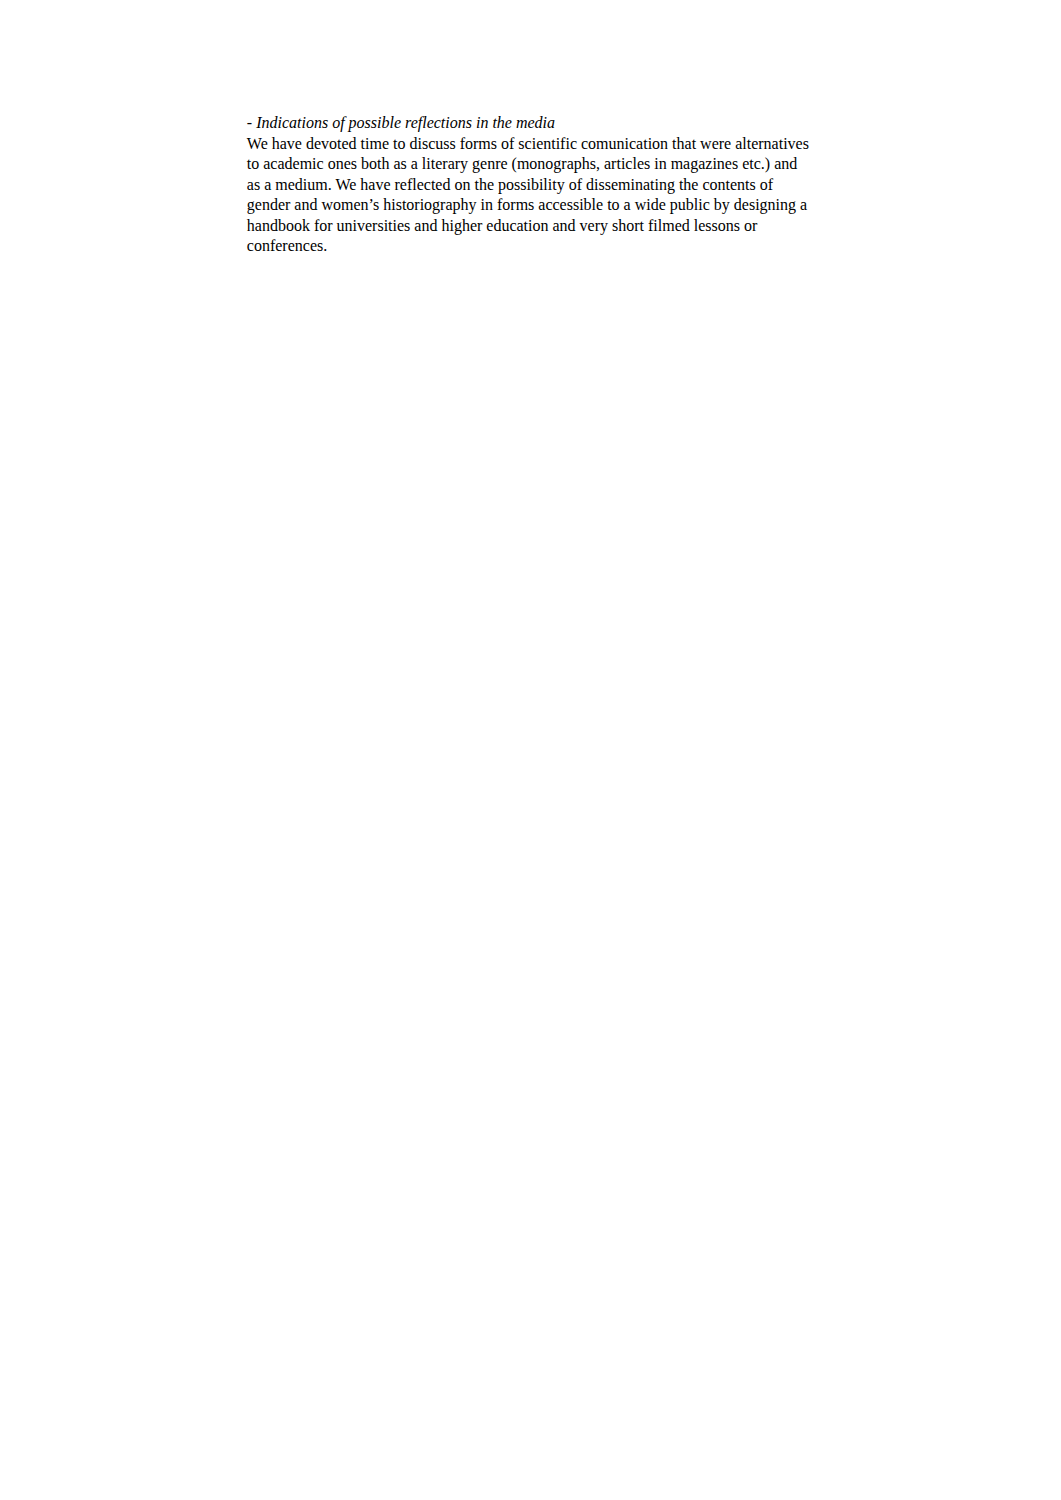- Indications of possible reflections in the media
We have devoted time to discuss forms of scientific comunication that were alternatives to academic ones both as a literary genre (monographs, articles in magazines etc.) and as a medium. We have reflected on the possibility of disseminating the contents of gender and women’s historiography in forms accessible to a wide public by designing a handbook for universities and higher education and very short filmed lessons or conferences.